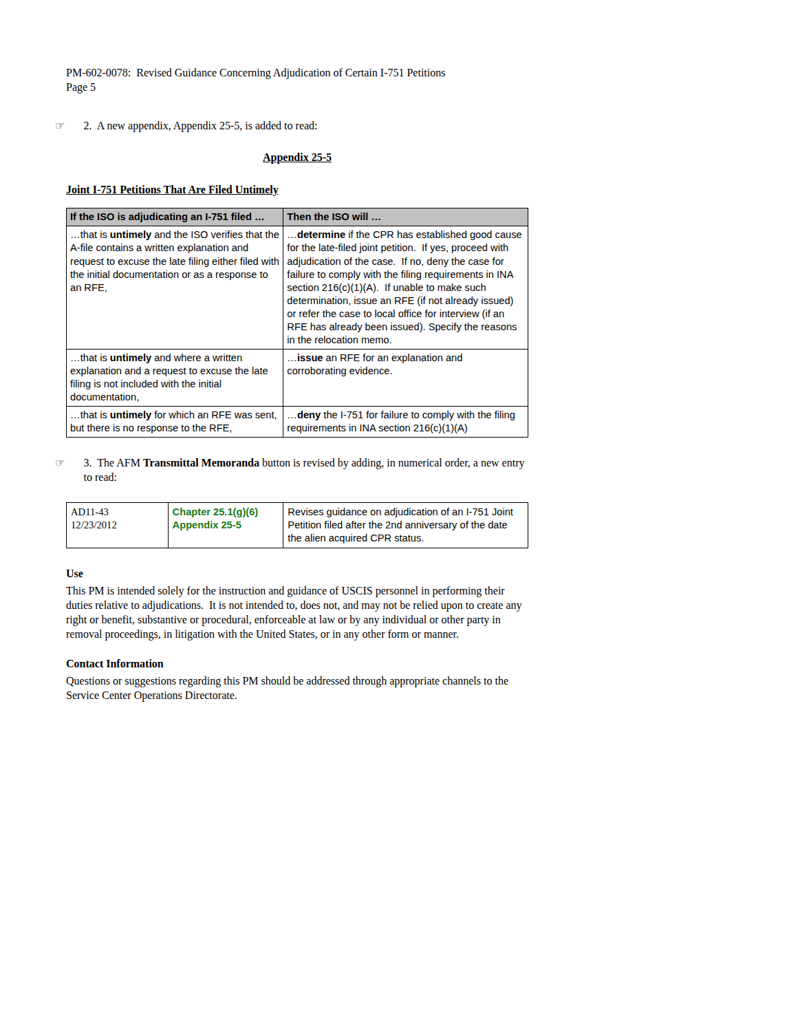PM-602-0078: Revised Guidance Concerning Adjudication of Certain I-751 Petitions
Page 5
☞2. A new appendix, Appendix 25-5, is added to read:
Appendix 25-5
Joint I-751 Petitions That Are Filed Untimely
| If the ISO is adjudicating an I-751 filed … | Then the ISO will … |
| --- | --- |
| …that is untimely and the ISO verifies that the A-file contains a written explanation and request to excuse the late filing either filed with the initial documentation or as a response to an RFE, | … determine if the CPR has established good cause for the late-filed joint petition. If yes, proceed with adjudication of the case. If no, deny the case for failure to comply with the filing requirements in INA section 216(c)(1)(A). If unable to make such determination, issue an RFE (if not already issued) or refer the case to local office for interview (if an RFE has already been issued). Specify the reasons in the relocation memo. |
| …that is untimely and where a written explanation and a request to excuse the late filing is not included with the initial documentation, | … issue an RFE for an explanation and corroborating evidence. |
| …that is untimely for which an RFE was sent, but there is no response to the RFE, | … deny the I-751 for failure to comply with the filing requirements in INA section 216(c)(1)(A) |
☞3. The AFM Transmittal Memoranda button is revised by adding, in numerical order, a new entry to read:
| AD11-43 12/23/2012 | Chapter 25.1(g)(6) Appendix 25-5 | Revises guidance on adjudication of an I-751 Joint Petition filed after the 2nd anniversary of the date the alien acquired CPR status. |
Use
This PM is intended solely for the instruction and guidance of USCIS personnel in performing their duties relative to adjudications. It is not intended to, does not, and may not be relied upon to create any right or benefit, substantive or procedural, enforceable at law or by any individual or other party in removal proceedings, in litigation with the United States, or in any other form or manner.
Contact Information
Questions or suggestions regarding this PM should be addressed through appropriate channels to the Service Center Operations Directorate.